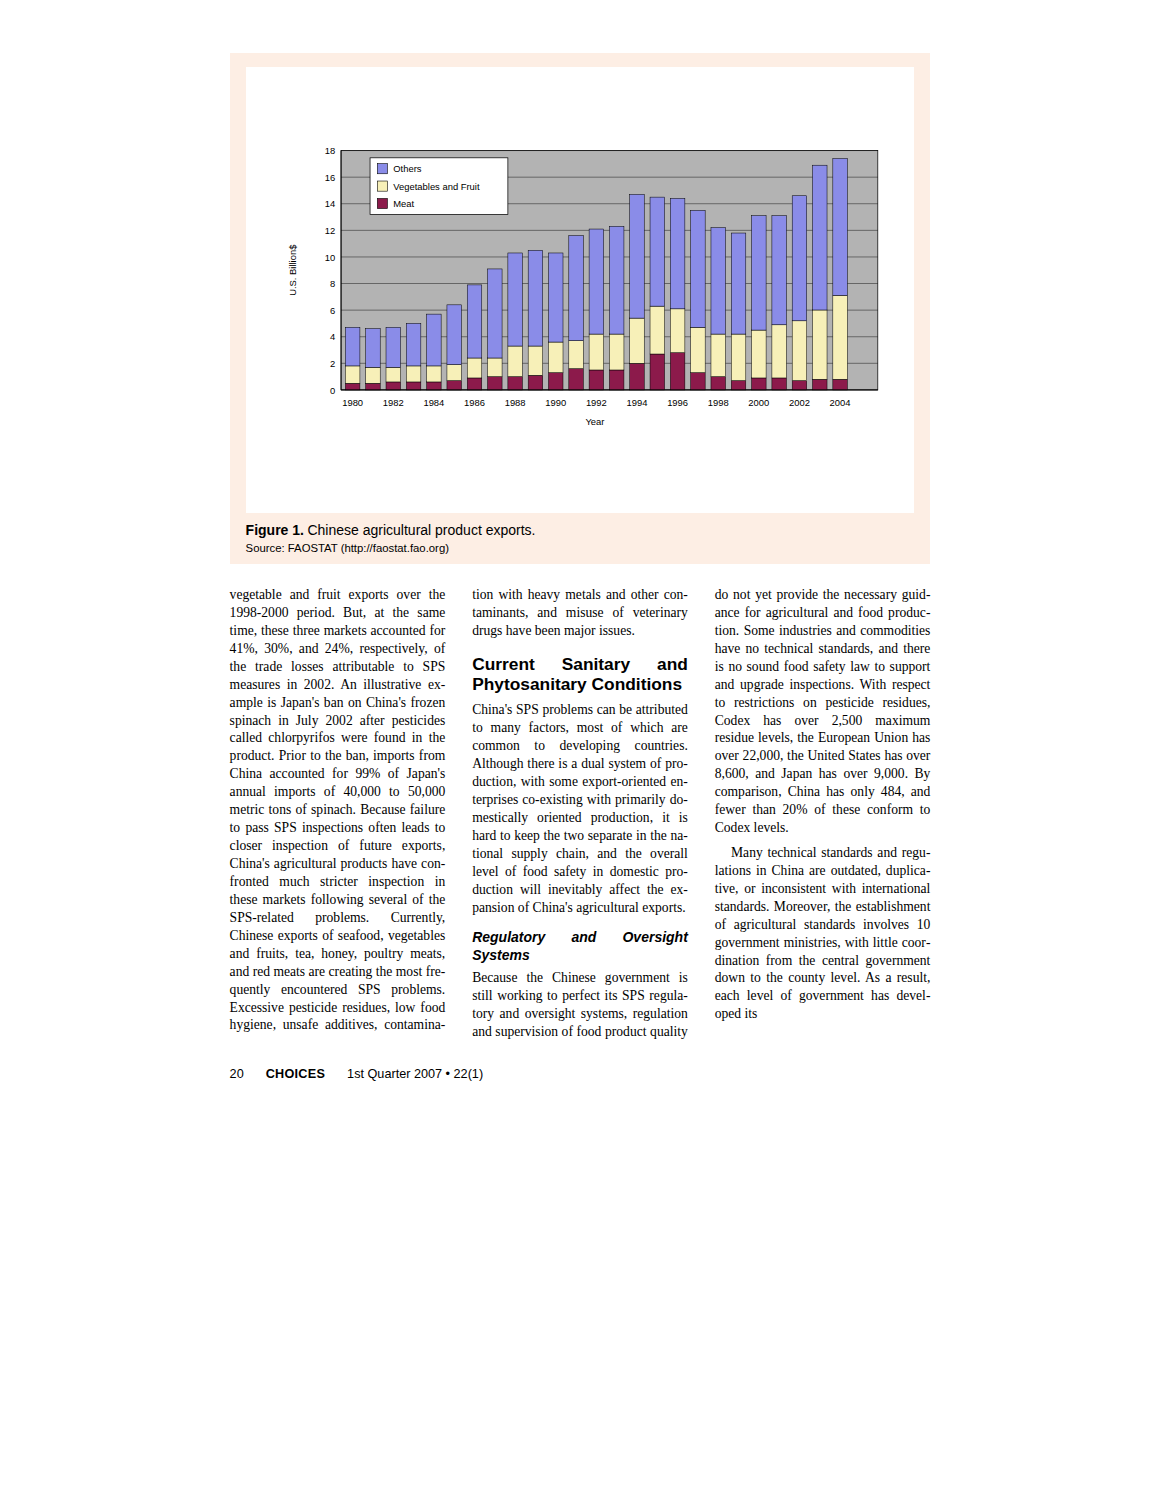18 16 14 12 10 8 6 4 2 0 U.S. Billion$ 1980 1982 1984 1986 1988 1990 1992 1994 1996 1998 2000 2002 2004 Year Others Vegetables and Fruit Meat
Figure 1. Chinese agricultural product exports.
Source: FAOSTAT (http://faostat.fao.org)
vegetable and fruit exports over the 1998-2000 period. But, at the same time, these three markets accounted for 41%, 30%, and 24%, respectively, of the trade losses attributable to SPS measures in 2002. An illustrative example is Japan's ban on China's frozen spinach in July 2002 after pesticides called chlorpyrifos were found in the product. Prior to the ban, imports from China accounted for 99% of Japan's annual imports of 40,000 to 50,000 metric tons of spinach. Because failure to pass SPS inspections often leads to closer inspection of future exports, China's agricultural products have confronted much stricter inspection in these markets following several of the SPS-related problems. Currently, Chinese exports of seafood, vegetables and fruits, tea, honey, poultry meats, and red meats are creating the most frequently encountered SPS problems. Excessive pesticide residues, low food hygiene, unsafe additives, contamination with heavy metals and other contaminants, and misuse of veterinary drugs have been major issues.
Current Sanitary and Phytosanitary Conditions
China's SPS problems can be attributed to many factors, most of which are common to developing countries. Although there is a dual system of production, with some export-oriented enterprises co-existing with primarily domestically oriented production, it is hard to keep the two separate in the national supply chain, and the overall level of food safety in domestic production will inevitably affect the expansion of China's agricultural exports.
Regulatory and Oversight Systems
Because the Chinese government is still working to perfect its SPS regulatory and oversight systems, regulation and supervision of food product quality do not yet provide the necessary guidance for agricultural and food production. Some industries and commodities have no technical standards, and there is no sound food safety law to support and upgrade inspections. With respect to restrictions on pesticide residues, Codex has over 2,500 maximum residue levels, the European Union has over 22,000, the United States has over 8,600, and Japan has over 9,000. By comparison, China has only 484, and fewer than 20% of these conform to Codex levels.
Many technical standards and regulations in China are outdated, duplicative, or inconsistent with international standards. Moreover, the establishment of agricultural standards involves 10 government ministries, with little coordination from the central government down to the county level. As a result, each level of government has developed its
20 CHOICES 1st Quarter 2007 • 22(1)